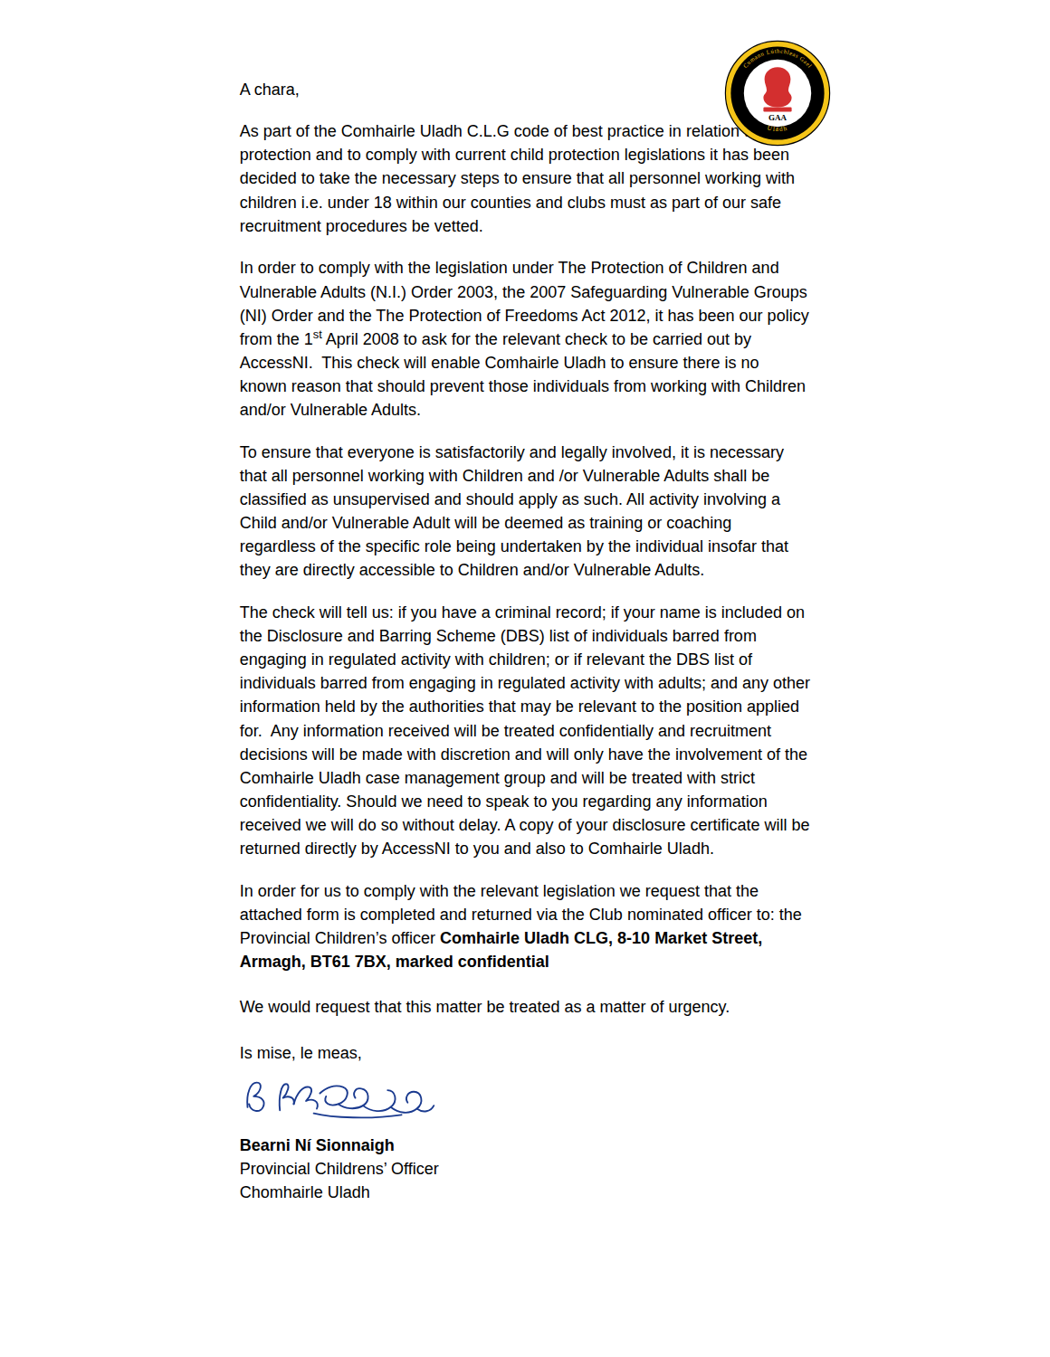GAA Cumann Lúthchleas Gael Uladh
A chara,
As part of the Comhairle Uladh C.L.G code of best practice in relation to child protection and to comply with current child protection legislations it has been decided to take the necessary steps to ensure that all personnel working with children i.e. under 18 within our counties and clubs must as part of our safe recruitment procedures be vetted.
In order to comply with the legislation under The Protection of Children and Vulnerable Adults (N.I.) Order 2003, the 2007 Safeguarding Vulnerable Groups (NI) Order and the The Protection of Freedoms Act 2012, it has been our policy from the 1st April 2008 to ask for the relevant check to be carried out by AccessNI. This check will enable Comhairle Uladh to ensure there is no known reason that should prevent those individuals from working with Children and/or Vulnerable Adults.
To ensure that everyone is satisfactorily and legally involved, it is necessary that all personnel working with Children and /or Vulnerable Adults shall be classified as unsupervised and should apply as such. All activity involving a Child and/or Vulnerable Adult will be deemed as training or coaching regardless of the specific role being undertaken by the individual insofar that they are directly accessible to Children and/or Vulnerable Adults.
The check will tell us: if you have a criminal record; if your name is included on the Disclosure and Barring Scheme (DBS) list of individuals barred from engaging in regulated activity with children; or if relevant the DBS list of individuals barred from engaging in regulated activity with adults; and any other information held by the authorities that may be relevant to the position applied for. Any information received will be treated confidentially and recruitment decisions will be made with discretion and will only have the involvement of the Comhairle Uladh case management group and will be treated with strict confidentiality. Should we need to speak to you regarding any information received we will do so without delay. A copy of your disclosure certificate will be returned directly by AccessNI to you and also to Comhairle Uladh.
In order for us to comply with the relevant legislation we request that the attached form is completed and returned via the Club nominated officer to: the Provincial Children’s officer Comhairle Uladh CLG, 8-10 Market Street, Armagh, BT61 7BX, marked confidential
We would request that this matter be treated as a matter of urgency.
Is mise, le meas,
Bearni Ní Sionnaigh
Provincial Childrens’ Officer
Chomhairle Uladh